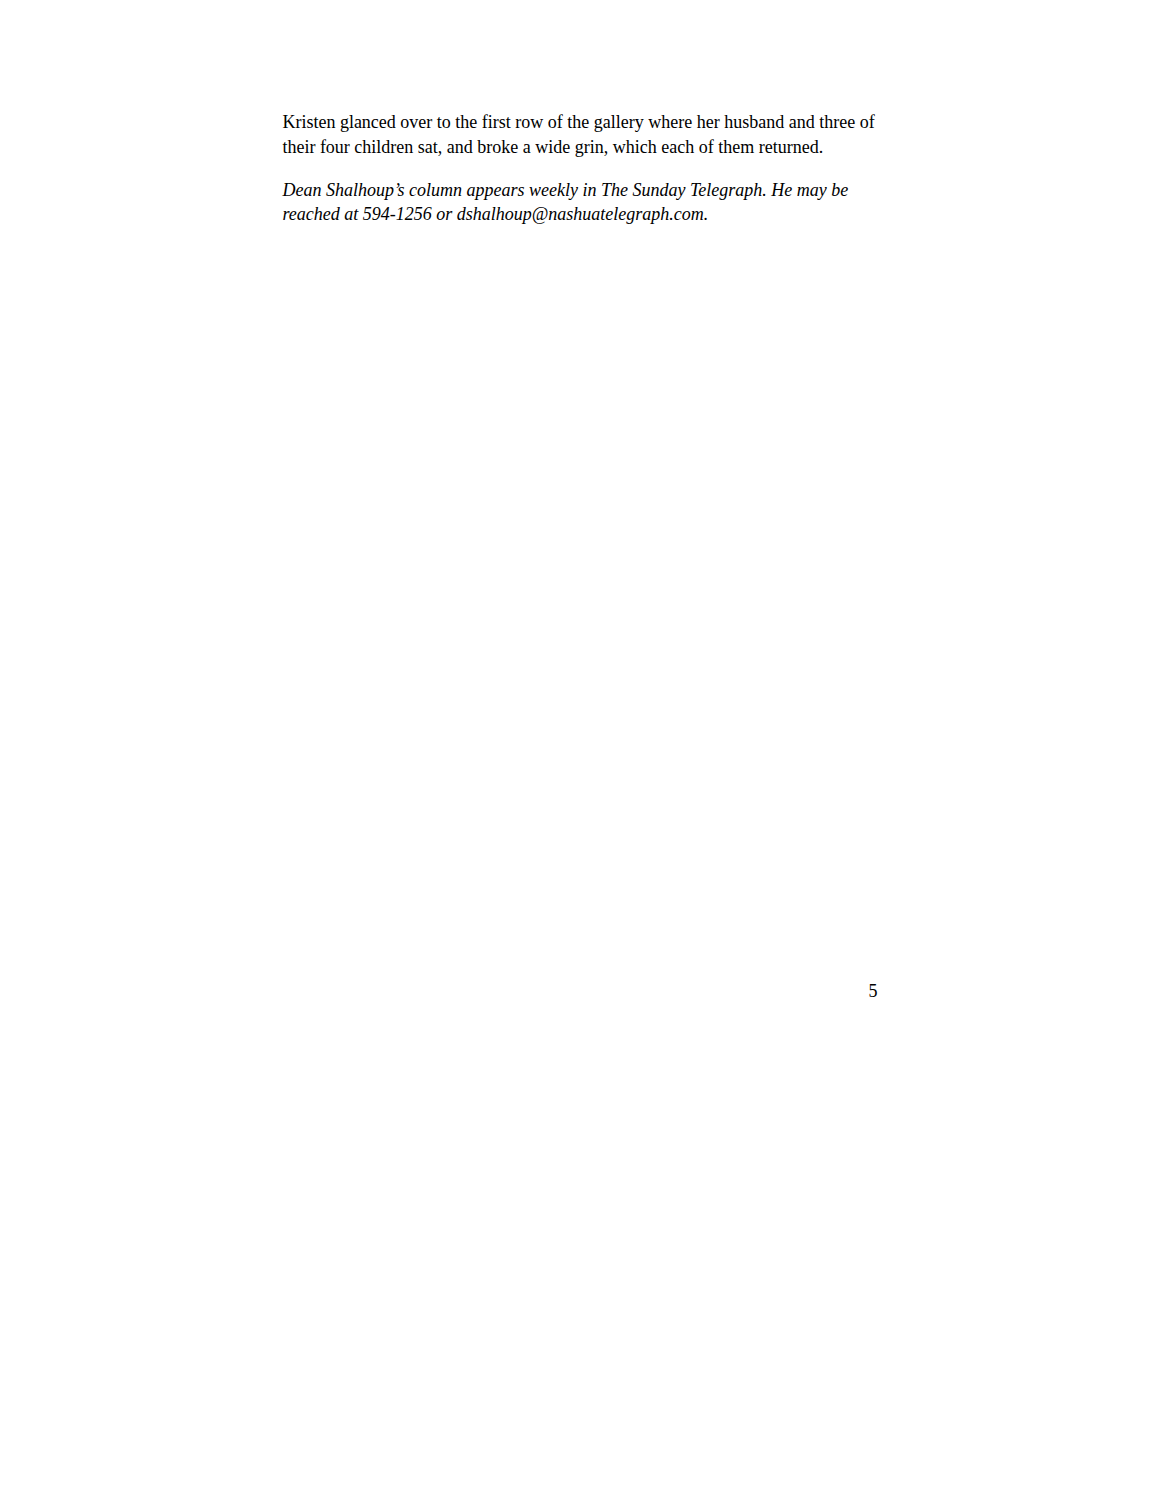Kristen glanced over to the first row of the gallery where her husband and three of their four children sat, and broke a wide grin, which each of them returned.
Dean Shalhoup’s column appears weekly in The Sunday Telegraph. He may be reached at 594-1256 or dshalhoup@nashuatelegraph.com.
5